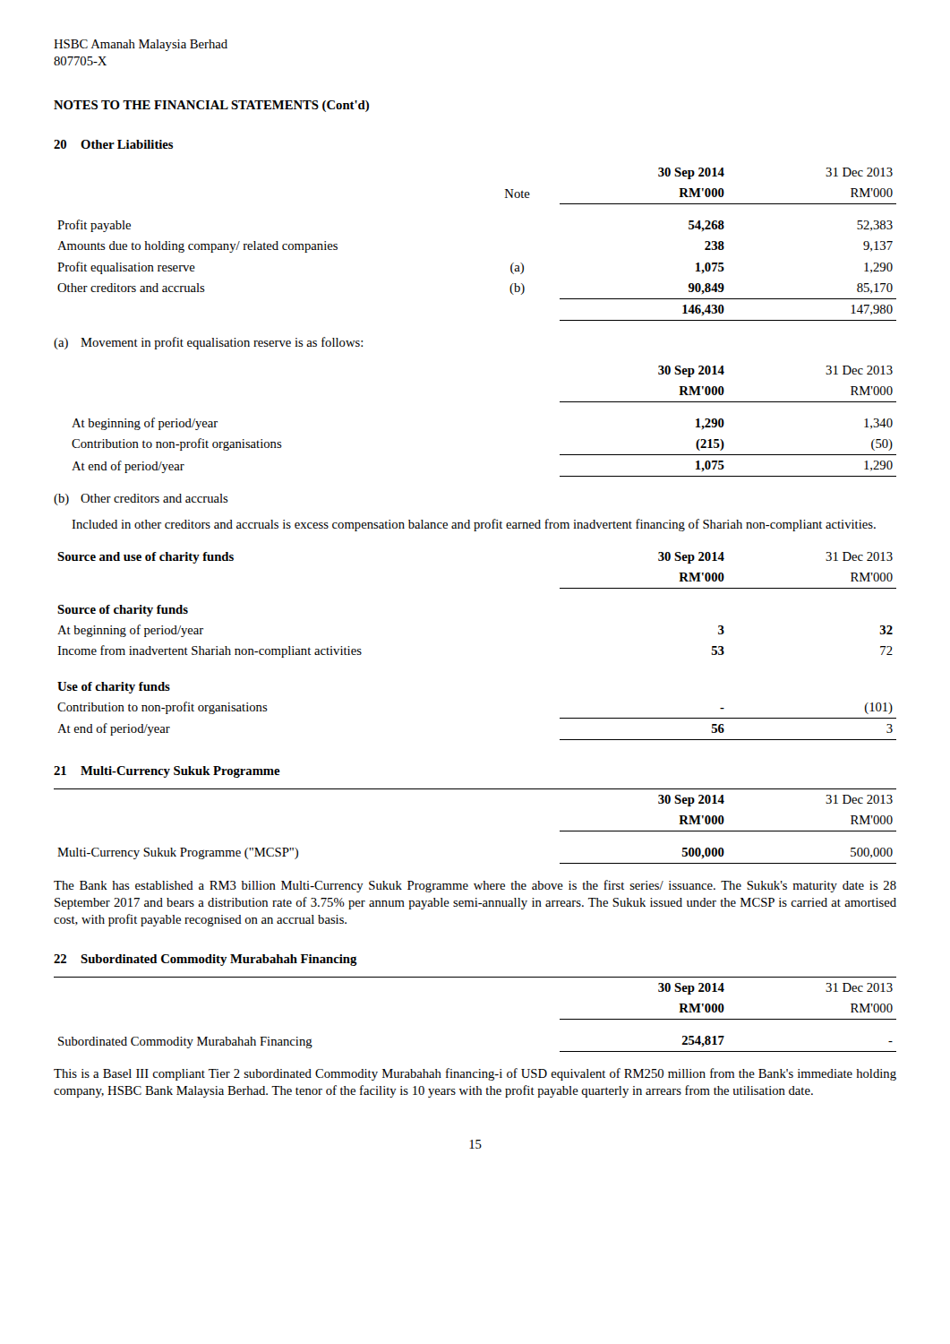HSBC Amanah Malaysia Berhad
807705-X
NOTES TO THE FINANCIAL STATEMENTS (Cont'd)
20 Other Liabilities
| | | 30 Sep 2014 | 31 Dec 2013 |
| | Note | RM'000 | RM'000 |
| Profit payable | | 54,268 | 52,383 |
| Amounts due to holding company/ related companies | | 238 | 9,137 |
| Profit equalisation reserve | (a) | 1,075 | 1,290 |
| Other creditors and accruals | (b) | 90,849 | 85,170 |
| | | 146,430 | 147,980 |
(a) Movement in profit equalisation reserve is as follows:
| | | 30 Sep 2014 | 31 Dec 2013 |
| | | RM'000 | RM'000 |
| At beginning of period/year | | 1,290 | 1,340 |
| Contribution to non-profit organisations | | (215) | (50) |
| At end of period/year | | 1,075 | 1,290 |
(b) Other creditors and accruals
Included in other creditors and accruals is excess compensation balance and profit earned from inadvertent financing of Shariah non-compliant activities.
| Source and use of charity funds | | 30 Sep 2014 | 31 Dec 2013 |
| | | RM'000 | RM'000 |
| Source of charity funds | | | |
| At beginning of period/year | | 3 | 32 |
| Income from inadvertent Shariah non-compliant activities | | 53 | 72 |
| Use of charity funds | | | |
| Contribution to non-profit organisations | | - | (101) |
| At end of period/year | | 56 | 3 |
21 Multi-Currency Sukuk Programme
| | | 30 Sep 2014 | 31 Dec 2013 |
| | | RM'000 | RM'000 |
| Multi-Currency Sukuk Programme ("MCSP") | | 500,000 | 500,000 |
The Bank has established a RM3 billion Multi-Currency Sukuk Programme where the above is the first series/ issuance. The Sukuk's maturity date is 28 September 2017 and bears a distribution rate of 3.75% per annum payable semi-annually in arrears. The Sukuk issued under the MCSP is carried at amortised cost, with profit payable recognised on an accrual basis.
22 Subordinated Commodity Murabahah Financing
| | | 30 Sep 2014 | 31 Dec 2013 |
| | | RM'000 | RM'000 |
| Subordinated Commodity Murabahah Financing | | 254,817 | - |
This is a Basel III compliant Tier 2 subordinated Commodity Murabahah financing-i of USD equivalent of RM250 million from the Bank's immediate holding company, HSBC Bank Malaysia Berhad. The tenor of the facility is 10 years with the profit payable quarterly in arrears from the utilisation date.
15